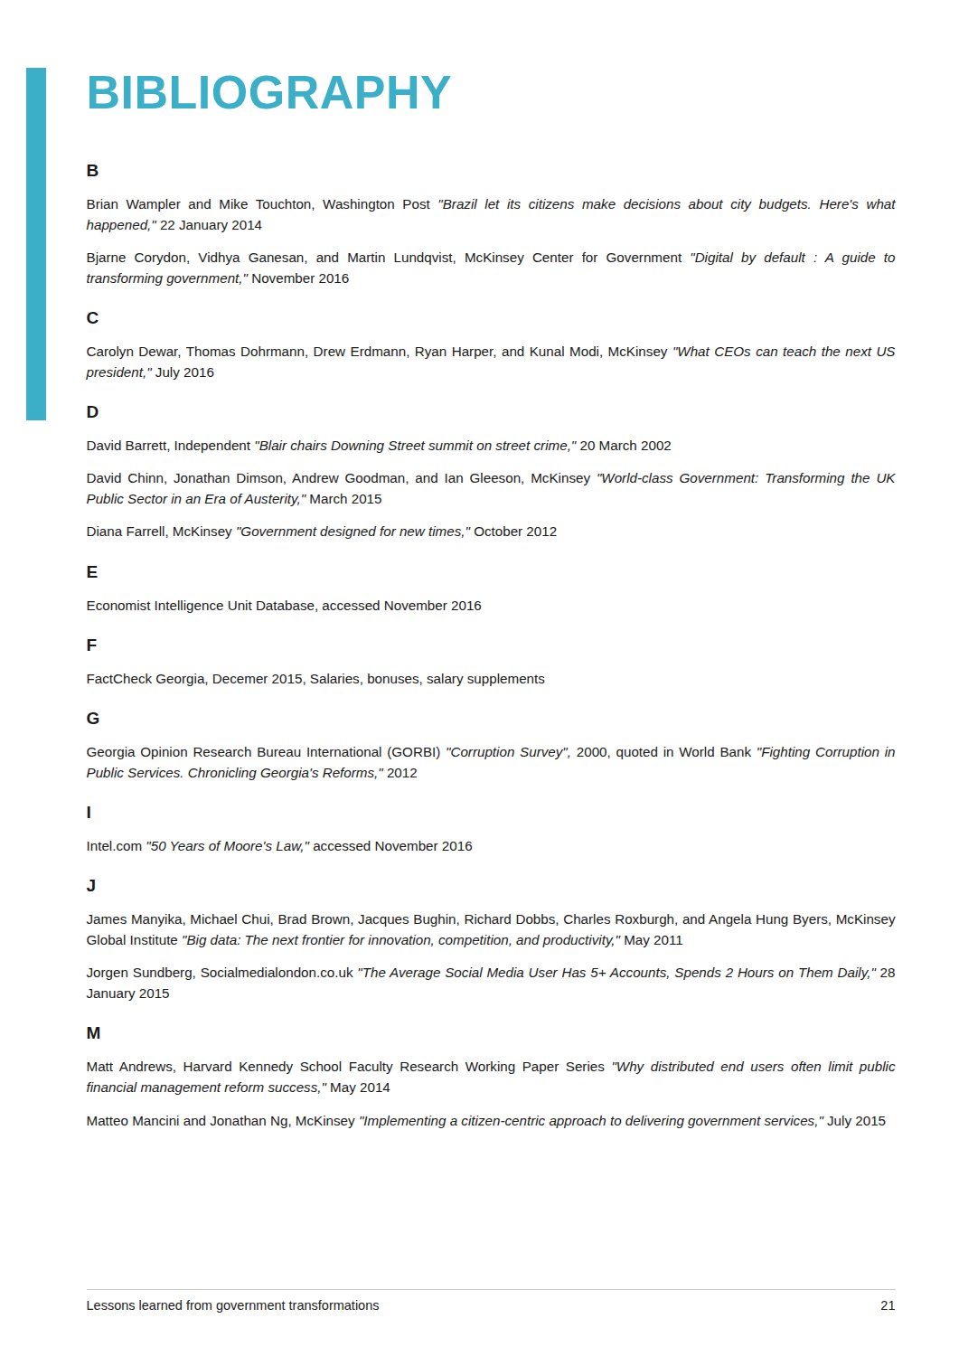BIBLIOGRAPHY
B
Brian Wampler and Mike Touchton, Washington Post "Brazil let its citizens make decisions about city budgets. Here's what happened," 22 January 2014
Bjarne Corydon, Vidhya Ganesan, and Martin Lundqvist, McKinsey Center for Government "Digital by default : A guide to transforming government," November 2016
C
Carolyn Dewar, Thomas Dohrmann, Drew Erdmann, Ryan Harper, and Kunal Modi, McKinsey "What CEOs can teach the next US president," July 2016
D
David Barrett, Independent "Blair chairs Downing Street summit on street crime," 20 March 2002
David Chinn, Jonathan Dimson, Andrew Goodman, and Ian Gleeson, McKinsey "World-class Government: Transforming the UK Public Sector in an Era of Austerity," March 2015
Diana Farrell, McKinsey "Government designed for new times," October 2012
E
Economist Intelligence Unit Database, accessed November 2016
F
FactCheck Georgia, Decemer 2015, Salaries, bonuses, salary supplements
G
Georgia Opinion Research Bureau International (GORBI) "Corruption Survey", 2000, quoted in World Bank "Fighting Corruption in Public Services. Chronicling Georgia's Reforms," 2012
I
Intel.com "50 Years of Moore's Law," accessed November 2016
J
James Manyika, Michael Chui, Brad Brown, Jacques Bughin, Richard Dobbs, Charles Roxburgh, and Angela Hung Byers, McKinsey Global Institute "Big data: The next frontier for innovation, competition, and productivity," May 2011
Jorgen Sundberg, Socialmedialondon.co.uk "The Average Social Media User Has 5+ Accounts, Spends 2 Hours on Them Daily," 28 January 2015
M
Matt Andrews, Harvard Kennedy School Faculty Research Working Paper Series "Why distributed end users often limit public financial management reform success," May 2014
Matteo Mancini and Jonathan Ng, McKinsey "Implementing a citizen-centric approach to delivering government services," July 2015
Lessons learned from government transformations 21